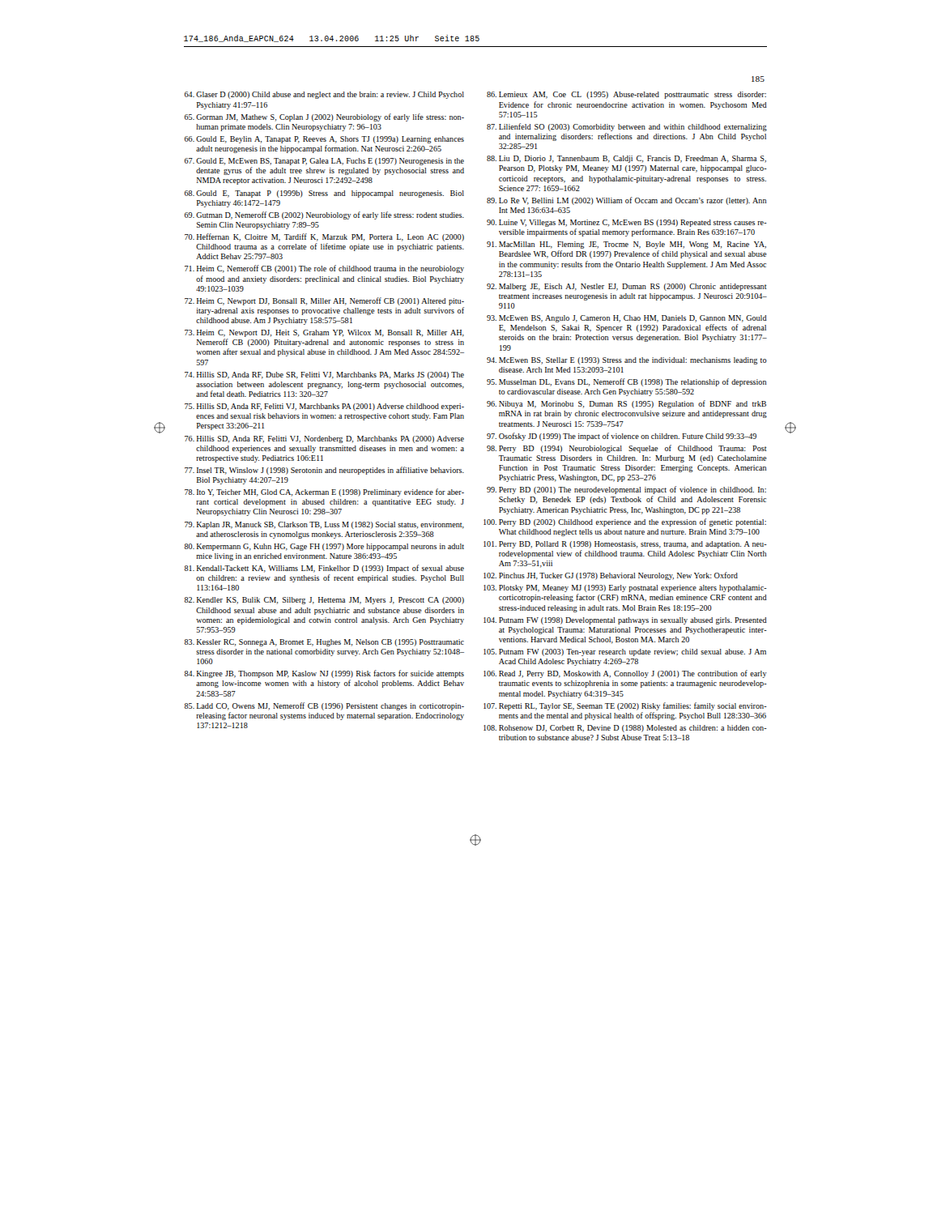174_186_Anda_EAPCN_624 13.04.2006 11:25 Uhr Seite 185
185
64. Glaser D (2000) Child abuse and neglect and the brain: a review. J Child Psychol Psychiatry 41:97–116
65. Gorman JM, Mathew S, Coplan J (2002) Neurobiology of early life stress: nonhuman primate models. Clin Neuropsychiatry 7: 96–103
66. Gould E, Beylin A, Tanapat P, Reeves A, Shors TJ (1999a) Learning enhances adult neurogenesis in the hippocampal formation. Nat Neurosci 2:260–265
67. Gould E, McEwen BS, Tanapat P, Galea LA, Fuchs E (1997) Neurogenesis in the dentate gyrus of the adult tree shrew is regulated by psychosocial stress and NMDA receptor activation. J Neurosci 17:2492–2498
68. Gould E, Tanapat P (1999b) Stress and hippocampal neurogenesis. Biol Psychiatry 46:1472–1479
69. Gutman D, Nemeroff CB (2002) Neurobiology of early life stress: rodent studies. Semin Clin Neuropsychiatry 7:89–95
70. Heffernan K, Cloitre M, Tardiff K, Marzuk PM, Portera L, Leon AC (2000) Childhood trauma as a correlate of lifetime opiate use in psychiatric patients. Addict Behav 25:797–803
71. Heim C, Nemeroff CB (2001) The role of childhood trauma in the neurobiology of mood and anxiety disorders: preclinical and clinical studies. Biol Psychiatry 49:1023–1039
72. Heim C, Newport DJ, Bonsall R, Miller AH, Nemeroff CB (2001) Altered pituitary-adrenal axis responses to provocative challenge tests in adult survivors of childhood abuse. Am J Psychiatry 158:575–581
73. Heim C, Newport DJ, Heit S, Graham YP, Wilcox M, Bonsall R, Miller AH, Nemeroff CB (2000) Pituitary-adrenal and autonomic responses to stress in women after sexual and physical abuse in childhood. J Am Med Assoc 284:592–597
74. Hillis SD, Anda RF, Dube SR, Felitti VJ, Marchbanks PA, Marks JS (2004) The association between adolescent pregnancy, long-term psychosocial outcomes, and fetal death. Pediatrics 113: 320–327
75. Hillis SD, Anda RF, Felitti VJ, Marchbanks PA (2001) Adverse childhood experiences and sexual risk behaviors in women: a retrospective cohort study. Fam Plan Perspect 33:206–211
76. Hillis SD, Anda RF, Felitti VJ, Nordenberg D, Marchbanks PA (2000) Adverse childhood experiences and sexually transmitted diseases in men and women: a retrospective study. Pediatrics 106:E11
77. Insel TR, Winslow J (1998) Serotonin and neuropeptides in affiliative behaviors. Biol Psychiatry 44:207–219
78. Ito Y, Teicher MH, Glod CA, Ackerman E (1998) Preliminary evidence for aberrant cortical development in abused children: a quantitative EEG study. J Neuropsychiatry Clin Neurosci 10: 298–307
79. Kaplan JR, Manuck SB, Clarkson TB, Luss M (1982) Social status, environment, and atherosclerosis in cynomolgus monkeys. Arteriosclerosis 2:359–368
80. Kempermann G, Kuhn HG, Gage FH (1997) More hippocampal neurons in adult mice living in an enriched environment. Nature 386:493–495
81. Kendall-Tackett KA, Williams LM, Finkelhor D (1993) Impact of sexual abuse on children: a review and synthesis of recent empirical studies. Psychol Bull 113:164–180
82. Kendler KS, Bulik CM, Silberg J, Hettema JM, Myers J, Prescott CA (2000) Childhood sexual abuse and adult psychiatric and substance abuse disorders in women: an epidemiological and cotwin control analysis. Arch Gen Psychiatry 57:953–959
83. Kessler RC, Sonnega A, Bromet E, Hughes M, Nelson CB (1995) Posttraumatic stress disorder in the national comorbidity survey. Arch Gen Psychiatry 52:1048–1060
84. Kingree JB, Thompson MP, Kaslow NJ (1999) Risk factors for suicide attempts among low-income women with a history of alcohol problems. Addict Behav 24:583–587
85. Ladd CO, Owens MJ, Nemeroff CB (1996) Persistent changes in corticotropin-releasing factor neuronal systems induced by maternal separation. Endocrinology 137:1212–1218
86. Lemieux AM, Coe CL (1995) Abuse-related posttraumatic stress disorder: Evidence for chronic neuroendocrine activation in women. Psychosom Med 57:105–115
87. Lilienfeld SO (2003) Comorbidity between and within childhood externalizing and internalizing disorders: reflections and directions. J Abn Child Psychol 32:285–291
88. Liu D, Diorio J, Tannenbaum B, Caldji C, Francis D, Freedman A, Sharma S, Pearson D, Plotsky PM, Meaney MJ (1997) Maternal care, hippocampal glucocorticoid receptors, and hypothalamic-pituitary-adrenal responses to stress. Science 277: 1659–1662
89. Lo Re V, Bellini LM (2002) William of Occam and Occam’s razor (letter). Ann Int Med 136:634–635
90. Luine V, Villegas M, Mortinez C, McEwen BS (1994) Repeated stress causes reversible impairments of spatial memory performance. Brain Res 639:167–170
91. MacMillan HL, Fleming JE, Trocme N, Boyle MH, Wong M, Racine YA, Beardslee WR, Offord DR (1997) Prevalence of child physical and sexual abuse in the community: results from the Ontario Health Supplement. J Am Med Assoc 278:131–135
92. Malberg JE, Eisch AJ, Nestler EJ, Duman RS (2000) Chronic antidepressant treatment increases neurogenesis in adult rat hippocampus. J Neurosci 20:9104–9110
93. McEwen BS, Angulo J, Cameron H, Chao HM, Daniels D, Gannon MN, Gould E, Mendelson S, Sakai R, Spencer R (1992) Paradoxical effects of adrenal steroids on the brain: Protection versus degeneration. Biol Psychiatry 31:177–199
94. McEwen BS, Stellar E (1993) Stress and the individual: mechanisms leading to disease. Arch Int Med 153:2093–2101
95. Musselman DL, Evans DL, Nemeroff CB (1998) The relationship of depression to cardiovascular disease. Arch Gen Psychiatry 55:580–592
96. Nibuya M, Morinobu S, Duman RS (1995) Regulation of BDNF and trkB mRNA in rat brain by chronic electroconvulsive seizure and antidepressant drug treatments. J Neurosci 15: 7539–7547
97. Osofsky JD (1999) The impact of violence on children. Future Child 99:33–49
98. Perry BD (1994) Neurobiological Sequelae of Childhood Trauma: Post Traumatic Stress Disorders in Children. In: Murburg M (ed) Catecholamine Function in Post Traumatic Stress Disorder: Emerging Concepts. American Psychiatric Press, Washington, DC, pp 253–276
99. Perry BD (2001) The neurodevelopmental impact of violence in childhood. In: Schetky D, Benedek EP (eds) Textbook of Child and Adolescent Forensic Psychiatry. American Psychiatric Press, Inc, Washington, DC pp 221–238
100. Perry BD (2002) Childhood experience and the expression of genetic potential: What childhood neglect tells us about nature and nurture. Brain Mind 3:79–100
101. Perry BD, Pollard R (1998) Homeostasis, stress, trauma, and adaptation. A neurodevelopmental view of childhood trauma. Child Adolesc Psychiatr Clin North Am 7:33–51,viii
102. Pinchus JH, Tucker GJ (1978) Behavioral Neurology, New York: Oxford
103. Plotsky PM, Meaney MJ (1993) Early postnatal experience alters hypothalamic-corticotropin-releasing factor (CRF) mRNA, median eminence CRF content and stress-induced releasing in adult rats. Mol Brain Res 18:195–200
104. Putnam FW (1998) Developmental pathways in sexually abused girls. Presented at Psychological Trauma: Maturational Processes and Psychotherapeutic interventions. Harvard Medical School, Boston MA. March 20
105. Putnam FW (2003) Ten-year research update review; child sexual abuse. J Am Acad Child Adolesc Psychiatry 4:269–278
106. Read J, Perry BD, Moskowith A, Connolloy J (2001) The contribution of early traumatic events to schizophrenia in some patients: a traumagenic neurodevelopmental model. Psychiatry 64:319–345
107. Repetti RL, Taylor SE, Seeman TE (2002) Risky families: family social environments and the mental and physical health of offspring. Psychol Bull 128:330–366
108. Rohsenow DJ, Corbett R, Devine D (1988) Molested as children: a hidden contribution to substance abuse? J Subst Abuse Treat 5:13–18